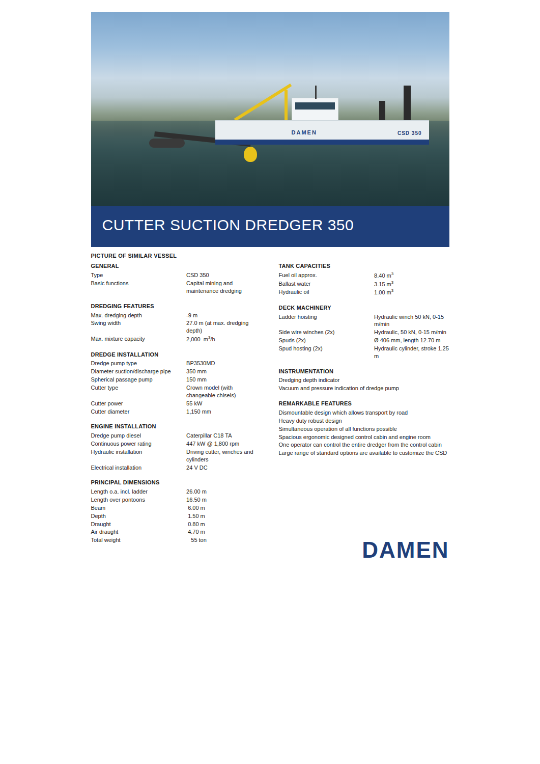DAMEN
CSD 350
CUTTER SUCTION DREDGER 350
PICTURE OF SIMILAR VESSEL
General
| Type | CSD 350 |
| Basic functions | Capital mining and maintenance dredging |
Dredging features
| Max. dredging depth | -9 m |
| Swing width | 27.0 m (at max. dredging depth) |
| Max. mixture capacity | 2,000 m 3 /h |
Dredge installation
| Dredge pump type | BP3530MD |
| Diameter suction/discharge pipe | 350 mm |
| Spherical passage pump | 150 mm |
| Cutter type | Crown model (with changeable chisels) |
| Cutter power | 55 kW |
| Cutter diameter | 1,150 mm |
Engine installation
| Dredge pump diesel | Caterpillar C18 TA |
| Continuous power rating | 447 kW @ 1,800 rpm |
| Hydraulic installation | Driving cutter, winches and cylinders |
| Electrical installation | 24 V DC |
Principal dimensions
| Length o.a. incl. ladder | 26.00 m |
| Length over pontoons | 16.50 m |
| Beam | 6.00 m |
| Depth | 1.50 m |
| Draught | 0.80 m |
| Air draught | 4.70 m |
| Total weight | 55 ton |
Tank capacities
| Fuel oil approx. | 8.40 m 3 |
| Ballast water | 3.15 m 3 |
| Hydraulic oil | 1.00 m 3 |
Deck machinery
| Ladder hoisting | Hydraulic winch 50 kN, 0-15 m/min |
| Side wire winches (2x) | Hydraulic, 50 kN, 0-15 m/min |
| Spuds (2x) | Ø 406 mm, length 12.70 m |
| Spud hosting (2x) | Hydraulic cylinder, stroke 1.25 m |
Instrumentation
Dredging depth indicator
Vacuum and pressure indication of dredge pump
Remarkable features
Dismountable design which allows transport by road
Heavy duty robust design
Simultaneous operation of all functions possible
Spacious ergonomic designed control cabin and engine room
One operator can control the entire dredger from the control cabin
Large range of standard options are available to customize the CSD
DAMEN